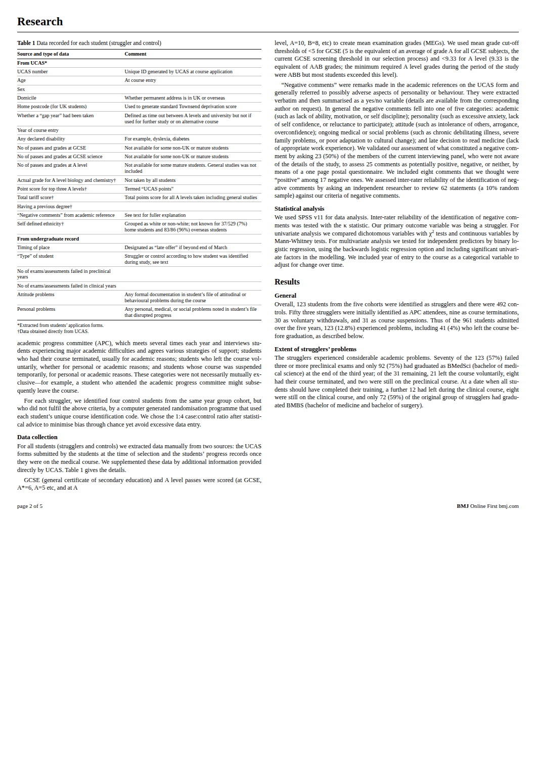Research
Table 1 Data recorded for each student (struggler and control)
| Source and type of data | Comment |
| --- | --- |
| From UCAS* |
| UCAS number | Unique ID generated by UCAS at course application |
| Age | At course entry |
| Sex | |
| Domicile | Whether permanent address is in UK or overseas |
| Home postcode (for UK students) | Used to generate standard Townsend deprivation score |
| Whether a “gap year” had been taken | Defined as time out between A levels and university but not if used for further study or on alternative course |
| Year of course entry | |
| Any declared disability | For example, dyslexia, diabetes |
| No of passes and grades at GCSE | Not available for some non-UK or mature students |
| No of passes and grades at GCSE science | Not available for some non-UK or mature students |
| No of passes and grades at A level | Not available for some mature students. General studies was not included |
| Actual grade for A level biology and chemistry† | Not taken by all students |
| Point score for top three A levels† | Termed “UCAS points” |
| Total tariff score† | Total points score for all A levels taken including general studies |
| Having a previous degree† | |
| “Negative comments” from academic reference | See text for fuller explanation |
| Self defined ethnicity† | Grouped as white or non-white; not known for 37/529 (7%) home students and 83/86 (96%) overseas students |
| From undergraduate record |
| Timing of place | Designated as “late offer” if beyond end of March |
| “Type” of student | Struggler or control according to how student was identified during study, see text |
| No of exams/assessments failed in preclinical years | |
| No of exams/assessments failed in clinical years | |
| Attitude problems | Any formal documentation in student’s file of attitudinal or behavioural problems during the course |
| Personal problems | Any personal, medical, or social problems noted in student’s file that disrupted progress |
*Extracted from students’ application forms.
†Data obtained directly from UCAS.
academic progress committee (APC), which meets several times each year and interviews students experiencing major academic difficulties and agrees various strategies of support; students who had their course terminated, usually for academic reasons; students who left the course voluntarily, whether for personal or academic reasons; and students whose course was suspended temporarily, for personal or academic reasons. These categories were not necessarily mutually exclusive—for example, a student who attended the academic progress committee might subsequently leave the course.
For each struggler, we identified four control students from the same year group cohort, but who did not fulfil the above criteria, by a computer generated randomisation programme that used each student’s unique course identification code. We chose the 1:4 case:control ratio after statistical advice to minimise bias through chance yet avoid excessive data entry.
Data collection
For all students (strugglers and controls) we extracted data manually from two sources: the UCAS forms submitted by the students at the time of selection and the students’ progress records once they were on the medical course. We supplemented these data by additional information provided directly by UCAS. Table 1 gives the details.
GCSE (general certificate of secondary education) and A level passes were scored (at GCSE, A*=6, A=5 etc, and at A
level, A=10, B=8, etc) to create mean examination grades (MEGs). We used mean grade cut-off thresholds of <5 for GCSE (5 is the equivalent of an average of grade A for all GCSE subjects, the current GCSE screening threshold in our selection process) and <9.33 for A level (9.33 is the equivalent of AAB grades; the minimum required A level grades during the period of the study were ABB but most students exceeded this level).
“Negative comments” were remarks made in the academic references on the UCAS form and generally referred to possibly adverse aspects of personality or behaviour. They were extracted verbatim and then summarised as a yes/no variable (details are available from the corresponding author on request). In general the negative comments fell into one of five categories: academic (such as lack of ability, motivation, or self discipline); personality (such as excessive anxiety, lack of self confidence, or reluctance to participate); attitude (such as intolerance of others, arrogance, overconfidence); ongoing medical or social problems (such as chronic debilitating illness, severe family problems, or poor adaptation to cultural change); and late decision to read medicine (lack of appropriate work experience). We validated our assessment of what constituted a negative comment by asking 23 (50%) of the members of the current interviewing panel, who were not aware of the details of the study, to assess 25 comments as potentially positive, negative, or neither, by means of a one page postal questionnaire. We included eight comments that we thought were “positive” among 17 negative ones. We assessed inter-rater reliability of the identification of negative comments by asking an independent researcher to review 62 statements (a 10% random sample) against our criteria of negative comments.
Statistical analysis
We used SPSS v11 for data analysis. Inter-rater reliability of the identification of negative comments was tested with the κ statistic. Our primary outcome variable was being a struggler. For univariate analysis we compared dichotomous variables with χ2 tests and continuous variables by Mann-Whitney tests. For multivariate analysis we tested for independent predictors by binary logistic regression, using the backwards logistic regression option and including significant univariate factors in the modelling. We included year of entry to the course as a categorical variable to adjust for change over time.
Results
General
Overall, 123 students from the five cohorts were identified as strugglers and there were 492 controls. Fifty three strugglers were initially identified as APC attendees, nine as course terminations, 30 as voluntary withdrawals, and 31 as course suspensions. Thus of the 961 students admitted over the five years, 123 (12.8%) experienced problems, including 41 (4%) who left the course before graduation, as described below.
Extent of strugglers’ problems
The strugglers experienced considerable academic problems. Seventy of the 123 (57%) failed three or more preclinical exams and only 92 (75%) had graduated as BMedSci (bachelor of medical science) at the end of the third year; of the 31 remaining, 21 left the course voluntarily, eight had their course terminated, and two were still on the preclinical course. At a date when all students should have completed their training, a further 12 had left during the clinical course, eight were still on the clinical course, and only 72 (59%) of the original group of strugglers had graduated BMBS (bachelor of medicine and bachelor of surgery).
page 2 of 5
BMJ Online First bmj.com